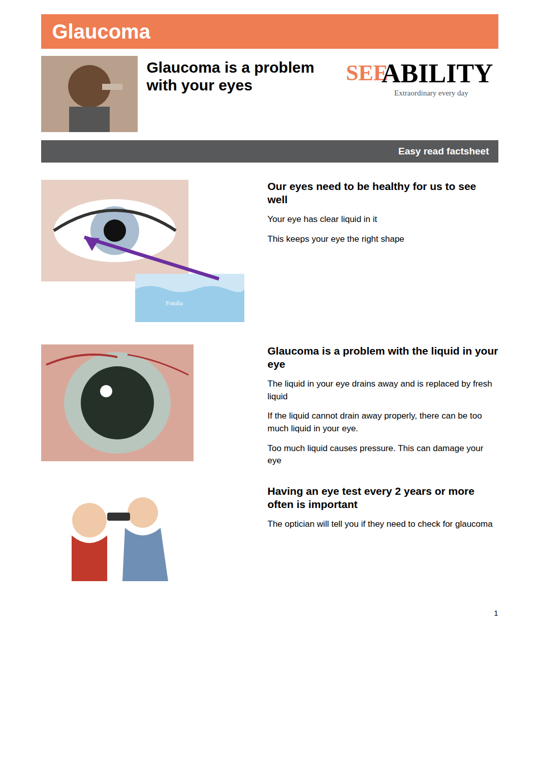Glaucoma
Glaucoma is a problem with your eyes
Easy read factsheet
Our eyes need to be healthy for us to see well
Your eye has clear liquid in it
This keeps your eye the right shape
Glaucoma is a problem with the liquid in your eye
The liquid in your eye drains away and is replaced by fresh liquid
If the liquid cannot drain away properly, there can be too much liquid in your eye.
Too much liquid causes pressure. This can damage your eye
Having an eye test every 2 years or more often is important
The optician will tell you if they need to check for glaucoma
1